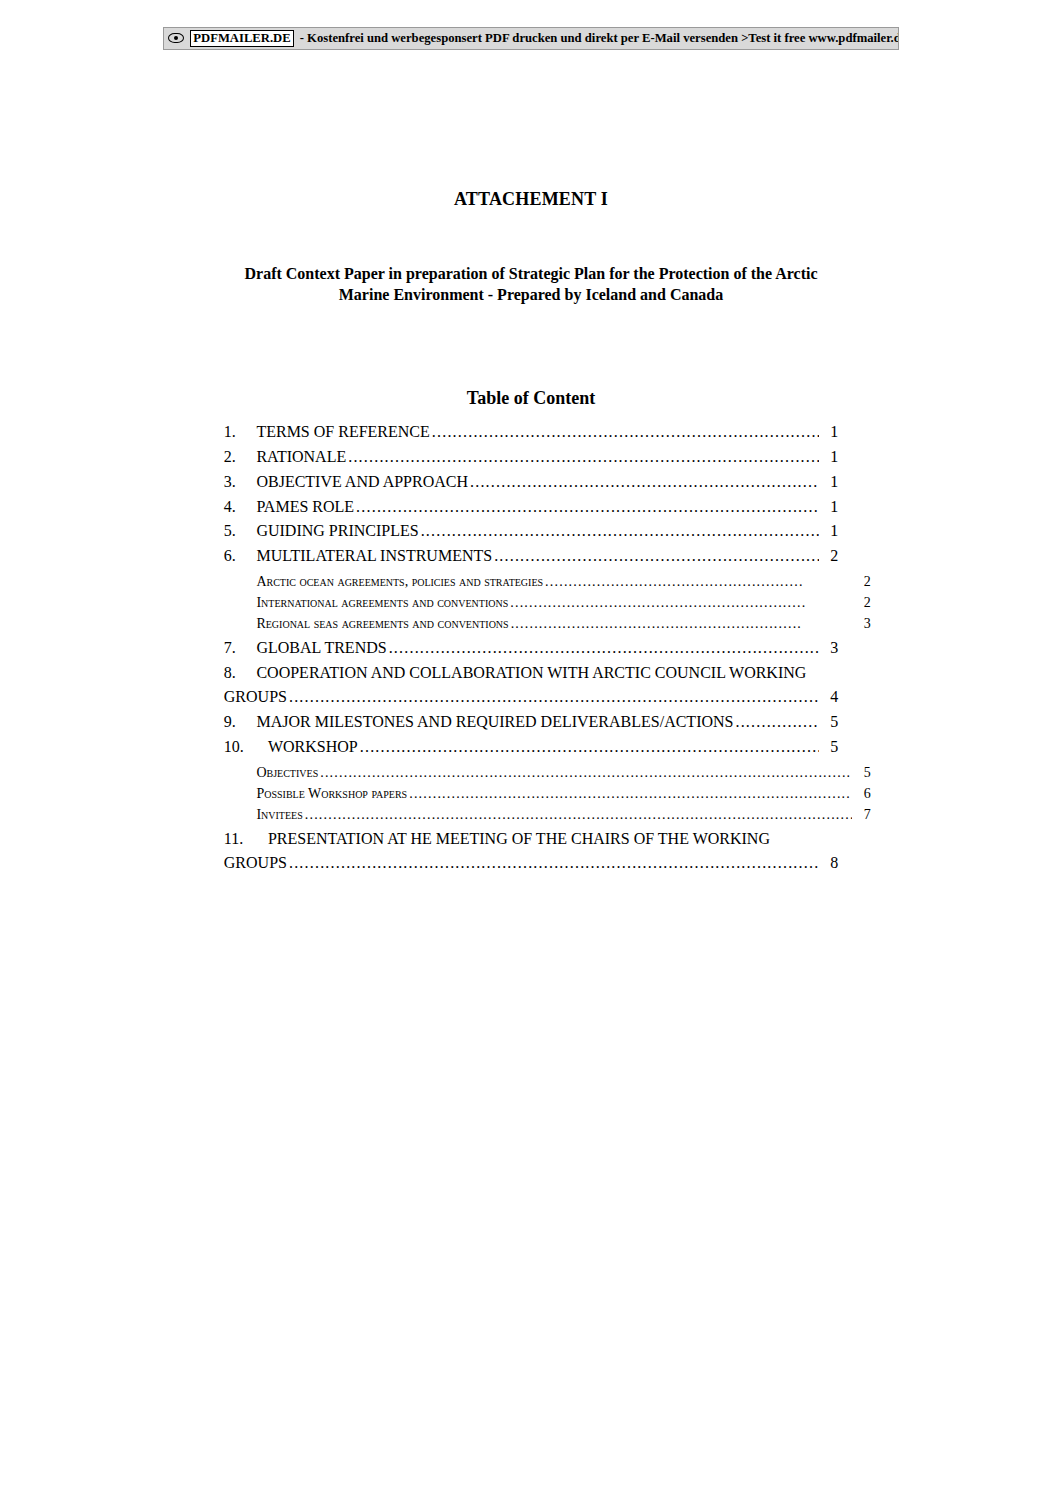PDFMAILER.DE - Kostenfrei und werbegesponsert PDF drucken und direkt per E-Mail versenden >Test it free www.pdfmailer.de
ATTACHEMENT I
Draft Context Paper in preparation of Strategic Plan for the Protection of the Arctic
Marine Environment - Prepared by Iceland and Canada
Table of Content
1. TERMS OF REFERENCE ................................................................................................. 1
2. RATIONALE ................................................................................................................. 1
3. OBJECTIVE AND APPROACH ..................................................................................... 1
4. PAMES ROLE ............................................................................................................. 1
5. GUIDING PRINCIPLES ................................................................................................. 1
6. MULTILATERAL INSTRUMENTS ............................................................................. 2
Arctic ocean agreements, policies and strategies ....................................................... 2
International agreements and conventions ............................................................... 2
Regional seas agreements and conventions .............................................................. 3
7. GLOBAL TRENDS ....................................................................................................... 3
8. COOPERATION AND COLLABORATION WITH ARCTIC COUNCIL WORKING
GROUPS .............................................................................................................................. 4
9. MAJOR MILESTONES AND REQUIRED DELIVERABLES/ACTIONS ..................... 5
10. WORKSHOP ................................................................................................................. 5
Objectives ................................................................................................................. 5
Possible Workshop papers .............................................................................................. 6
Invitees ....................................................................................................................... 7
11. PRESENTATION AT HE MEETING OF THE CHAIRS OF THE WORKING
GROUPS .............................................................................................................................. 8